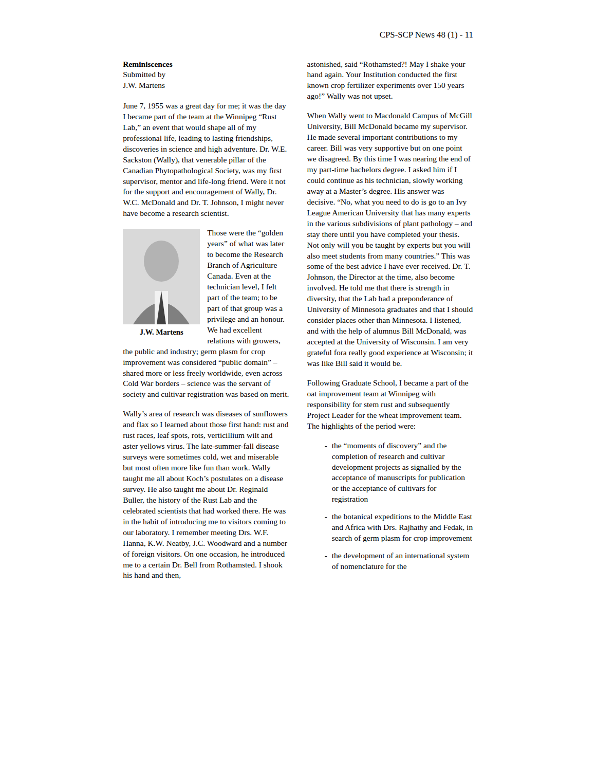CPS-SCP News 48 (1) - 11
Reminiscences
Submitted by
J.W. Martens
June 7, 1955 was a great day for me; it was the day I became part of the team at the Winnipeg “Rust Lab,” an event that would shape all of my professional life, leading to lasting friendships, discoveries in science and high adventure. Dr. W.E. Sackston (Wally), that venerable pillar of the Canadian Phytopathological Society, was my first supervisor, mentor and life-long friend. Were it not for the support and encouragement of Wally, Dr. W.C. McDonald and Dr. T. Johnson, I might never have become a research scientist.
J.W. Martens
Those were the “golden years” of what was later to become the Research Branch of Agriculture Canada. Even at the technician level, I felt part of the team; to be part of that group was a privilege and an honour. We had excellent relations with growers, the public and industry; germ plasm for crop improvement was considered “public domain” – shared more or less freely worldwide, even across Cold War borders – science was the servant of society and cultivar registration was based on merit.
Wally’s area of research was diseases of sunflowers and flax so I learned about those first hand: rust and rust races, leaf spots, rots, verticillium wilt and aster yellows virus. The late-summer-fall disease surveys were sometimes cold, wet and miserable but most often more like fun than work. Wally taught me all about Koch’s postulates on a disease survey. He also taught me about Dr. Reginald Buller, the history of the Rust Lab and the celebrated scientists that had worked there. He was in the habit of introducing me to visitors coming to our laboratory. I remember meeting Drs. W.F. Hanna, K.W. Neatby, J.C. Woodward and a number of foreign visitors. On one occasion, he introduced me to a certain Dr. Bell from Rothamsted. I shook his hand and then,
astonished, said “Rothamsted?! May I shake your hand again. Your Institution conducted the first known crop fertilizer experiments over 150 years ago!” Wally was not upset.
When Wally went to Macdonald Campus of McGill University, Bill McDonald became my supervisor. He made several important contributions to my career. Bill was very supportive but on one point we disagreed. By this time I was nearing the end of my part-time bachelors degree. I asked him if I could continue as his technician, slowly working away at a Master’s degree. His answer was decisive. “No, what you need to do is go to an Ivy League American University that has many experts in the various subdivisions of plant pathology – and stay there until you have completed your thesis. Not only will you be taught by experts but you will also meet students from many countries.” This was some of the best advice I have ever received. Dr. T. Johnson, the Director at the time, also become involved. He told me that there is strength in diversity, that the Lab had a preponderance of University of Minnesota graduates and that I should consider places other than Minnesota. I listened, and with the help of alumnus Bill McDonald, was accepted at the University of Wisconsin. I am very grateful fora really good experience at Wisconsin; it was like Bill said it would be.
Following Graduate School, I became a part of the oat improvement team at Winnipeg with responsibility for stem rust and subsequently Project Leader for the wheat improvement team. The highlights of the period were:
the “moments of discovery” and the completion of research and cultivar development projects as signalled by the acceptance of manuscripts for publication or the acceptance of cultivars for registration
the botanical expeditions to the Middle East and Africa with Drs. Rajhathy and Fedak, in search of germ plasm for crop improvement
the development of an international system of nomenclature for the